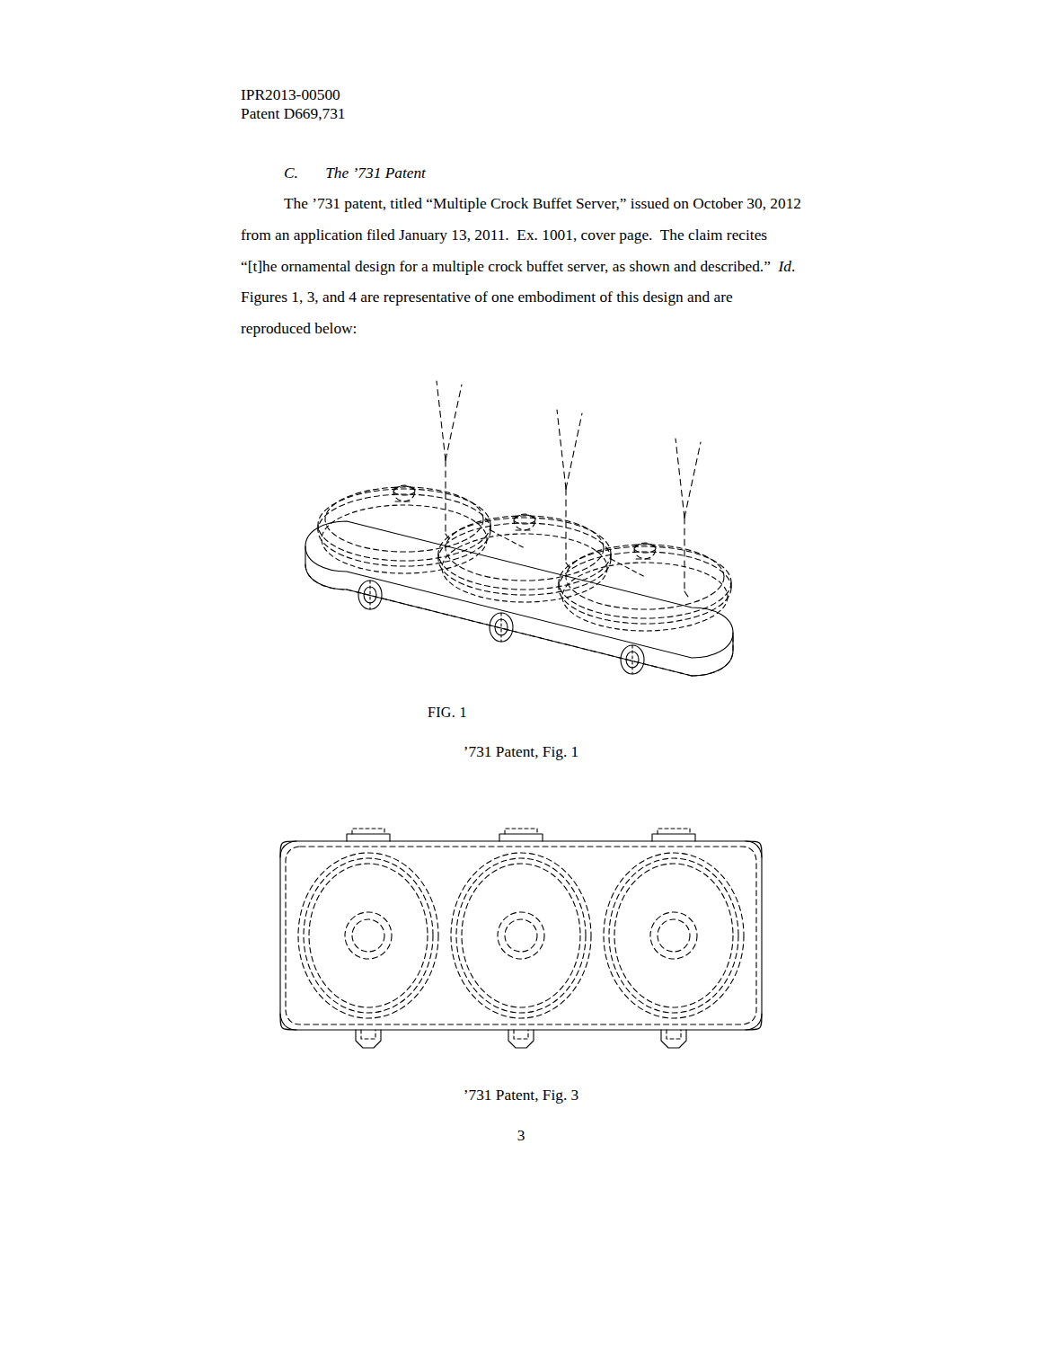IPR2013-00500
Patent D669,731
C. The ’731 Patent
The ’731 patent, titled “Multiple Crock Buffet Server,” issued on October 30, 2012 from an application filed January 13, 2011. Ex. 1001, cover page. The claim recites “[t]he ornamental design for a multiple crock buffet server, as shown and described.” Id. Figures 1, 3, and 4 are representative of one embodiment of this design and are reproduced below:
FIG. 1
’731 Patent, Fig. 1
’731 Patent, Fig. 3
3